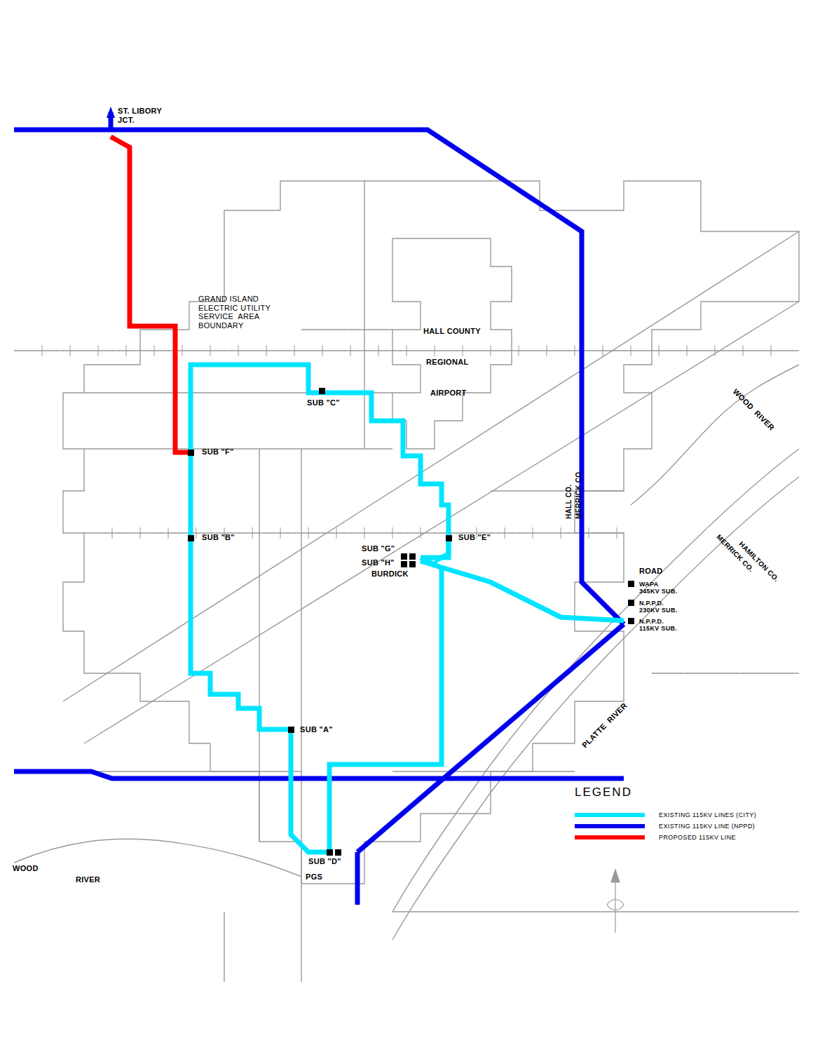ST. LIBORY
JCT.
GRAND ISLAND
ELECTRIC UTILITY
SERVICE AREA
BOUNDARY
HALL COUNTY
REGIONAL
AIRPORT
SUB "C"
SUB "F"
SUB "B"
SUB "E"
SUB "G"
SUB "H"
BURDICK
SUB "A"
SUB "D"
PGS
ROAD
WAPA
345KV SUB.
N.P.P.D.
230KV SUB.
N.P.P.D.
115KV SUB.
WOOD RIVER
PLATTE RIVER
WOOD
RIVER
HALL CO.
MERRICK CO.
MERRICK CO.
HAMILTON CO.
LEGEND
| | EXISTING 115KV LINES (CITY) |
| | EXISTING 115KV LINE (NPPD) |
| | PROPOSED 115KV LINE |